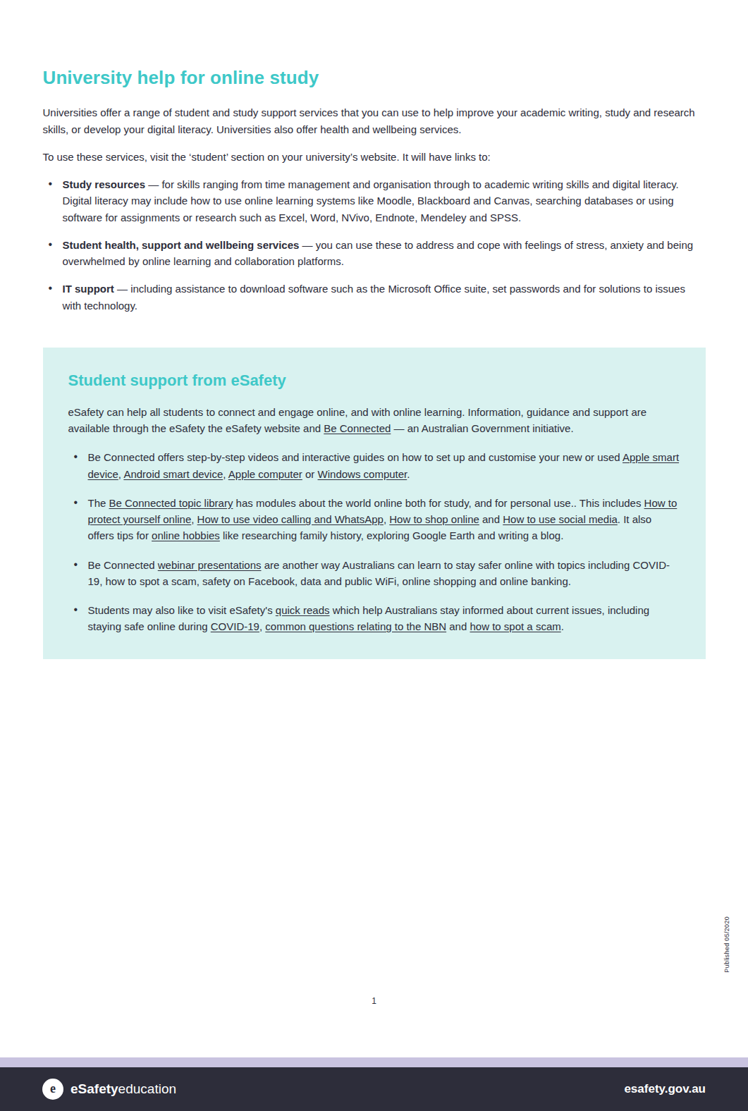University help for online study
Universities offer a range of student and study support services that you can use to help improve your academic writing, study and research skills, or develop your digital literacy. Universities also offer health and wellbeing services.
To use these services, visit the ‘student’ section on your university’s website. It will have links to:
Study resources — for skills ranging from time management and organisation through to academic writing skills and digital literacy. Digital literacy may include how to use online learning systems like Moodle, Blackboard and Canvas, searching databases or using software for assignments or research such as Excel, Word, NVivo, Endnote, Mendeley and SPSS.
Student health, support and wellbeing services — you can use these to address and cope with feelings of stress, anxiety and being overwhelmed by online learning and collaboration platforms.
IT support — including assistance to download software such as the Microsoft Office suite, set passwords and for solutions to issues with technology.
Student support from eSafety
eSafety can help all students to connect and engage online, and with online learning. Information, guidance and support are available through the eSafety the eSafety website and Be Connected — an Australian Government initiative.
Be Connected offers step-by-step videos and interactive guides on how to set up and customise your new or used Apple smart device, Android smart device, Apple computer or Windows computer.
The Be Connected topic library has modules about the world online both for study, and for personal use.. This includes How to protect yourself online, How to use video calling and WhatsApp, How to shop online and How to use social media. It also offers tips for online hobbies like researching family history, exploring Google Earth and writing a blog.
Be Connected webinar presentations are another way Australians can learn to stay safer online with topics including COVID-19, how to spot a scam, safety on Facebook, data and public WiFi, online shopping and online banking.
Students may also like to visit eSafety's quick reads which help Australians stay informed about current issues, including staying safe online during COVID-19, common questions relating to the NBN and how to spot a scam.
Published 05/2020
1
e eSafety education
esafety.gov.au